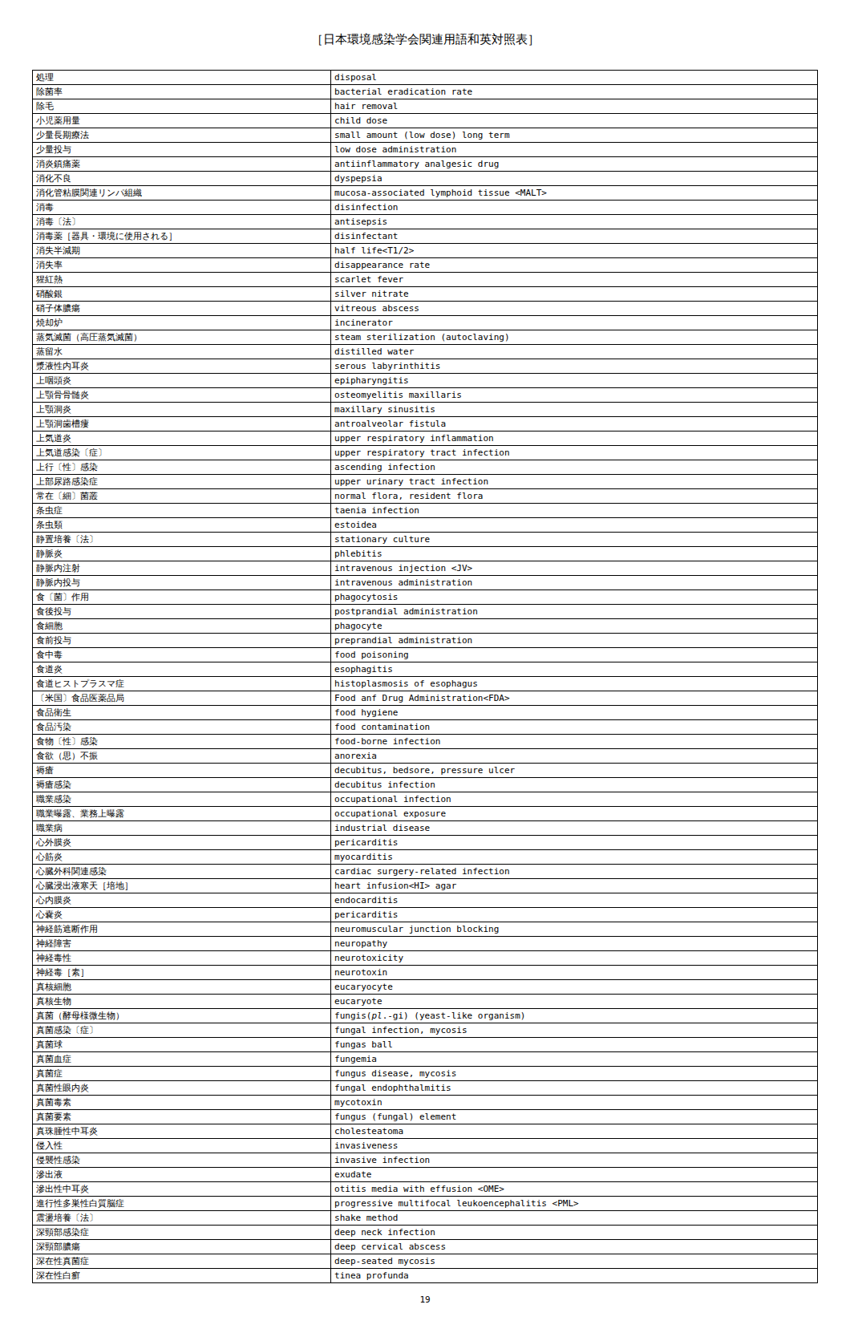［日本環境感染学会関連用語和英対照表］
| 処理 | disposal |
| 除菌率 | bacterial eradication rate |
| 除毛 | hair removal |
| 小児薬用量 | child dose |
| 少量長期療法 | small amount (low dose) long term |
| 少量投与 | low dose administration |
| 消炎鎮痛薬 | antiinflammatory analgesic drug |
| 消化不良 | dyspepsia |
| 消化管粘膜関連リンパ組織 | mucosa-associated lymphoid tissue <MALT> |
| 消毒 | disinfection |
| 消毒〔法〕 | antisepsis |
| 消毒薬［器具・環境に使用される］ | disinfectant |
| 消失半減期 | half life<T1/2> |
| 消失率 | disappearance rate |
| 猩紅熱 | scarlet fever |
| 硝酸銀 | silver nitrate |
| 硝子体膿瘍 | vitreous abscess |
| 焼却炉 | incinerator |
| 蒸気滅菌（高圧蒸気滅菌） | steam sterilization (autoclaving) |
| 蒸留水 | distilled water |
| 漿液性内耳炎 | serous labyrinthitis |
| 上咽頭炎 | epipharyngitis |
| 上顎骨骨髄炎 | osteomyelitis maxillaris |
| 上顎洞炎 | maxillary sinusitis |
| 上顎洞歯槽瘻 | antroalveolar fistula |
| 上気道炎 | upper respiratory inflammation |
| 上気道感染〔症〕 | upper respiratory tract infection |
| 上行〔性〕感染 | ascending infection |
| 上部尿路感染症 | upper urinary tract infection |
| 常在〔細〕菌叢 | normal flora, resident flora |
| 条虫症 | taenia infection |
| 条虫類 | estoidea |
| 静置培養〔法〕 | stationary culture |
| 静脈炎 | phlebitis |
| 静脈内注射 | intravenous injection <JV> |
| 静脈内投与 | intravenous administration |
| 食〔菌〕作用 | phagocytosis |
| 食後投与 | postprandial administration |
| 食細胞 | phagocyte |
| 食前投与 | preprandial administration |
| 食中毒 | food poisoning |
| 食道炎 | esophagitis |
| 食道ヒストプラスマ症 | histoplasmosis of esophagus |
| 〔米国〕食品医薬品局 | Food anf Drug Administration<FDA> |
| 食品衛生 | food hygiene |
| 食品汚染 | food contamination |
| 食物〔性〕感染 | food-borne infection |
| 食欲（思）不振 | anorexia |
| 褥瘡 | decubitus, bedsore, pressure ulcer |
| 褥瘡感染 | decubitus infection |
| 職業感染 | occupational infection |
| 職業曝露、業務上曝露 | occupational exposure |
| 職業病 | industrial disease |
| 心外膜炎 | pericarditis |
| 心筋炎 | myocarditis |
| 心臓外科関連感染 | cardiac surgery-related infection |
| 心臓浸出液寒天［培地］ | heart infusion<HI> agar |
| 心内膜炎 | endocarditis |
| 心嚢炎 | pericarditis |
| 神経筋遮断作用 | neuromuscular junction blocking |
| 神経障害 | neuropathy |
| 神経毒性 | neurotoxicity |
| 神経毒［素］ | neurotoxin |
| 真核細胞 | eucaryocyte |
| 真核生物 | eucaryote |
| 真菌（酵母様微生物） | fungis( pl .-gi) (yeast-like organism) |
| 真菌感染〔症〕 | fungal infection, mycosis |
| 真菌球 | fungas ball |
| 真菌血症 | fungemia |
| 真菌症 | fungus disease, mycosis |
| 真菌性眼内炎 | fungal endophthalmitis |
| 真菌毒素 | mycotoxin |
| 真菌要素 | fungus (fungal) element |
| 真珠腫性中耳炎 | cholesteatoma |
| 侵入性 | invasiveness |
| 侵襲性感染 | invasive infection |
| 滲出液 | exudate |
| 滲出性中耳炎 | otitis media with effusion <OME> |
| 進行性多巣性白質脳症 | progressive multifocal leukoencephalitis <PML> |
| 震盪培養〔法〕 | shake method |
| 深頸部感染症 | deep neck infection |
| 深頸部膿瘍 | deep cervical abscess |
| 深在性真菌症 | deep-seated mycosis |
| 深在性白癬 | tinea profunda |
19